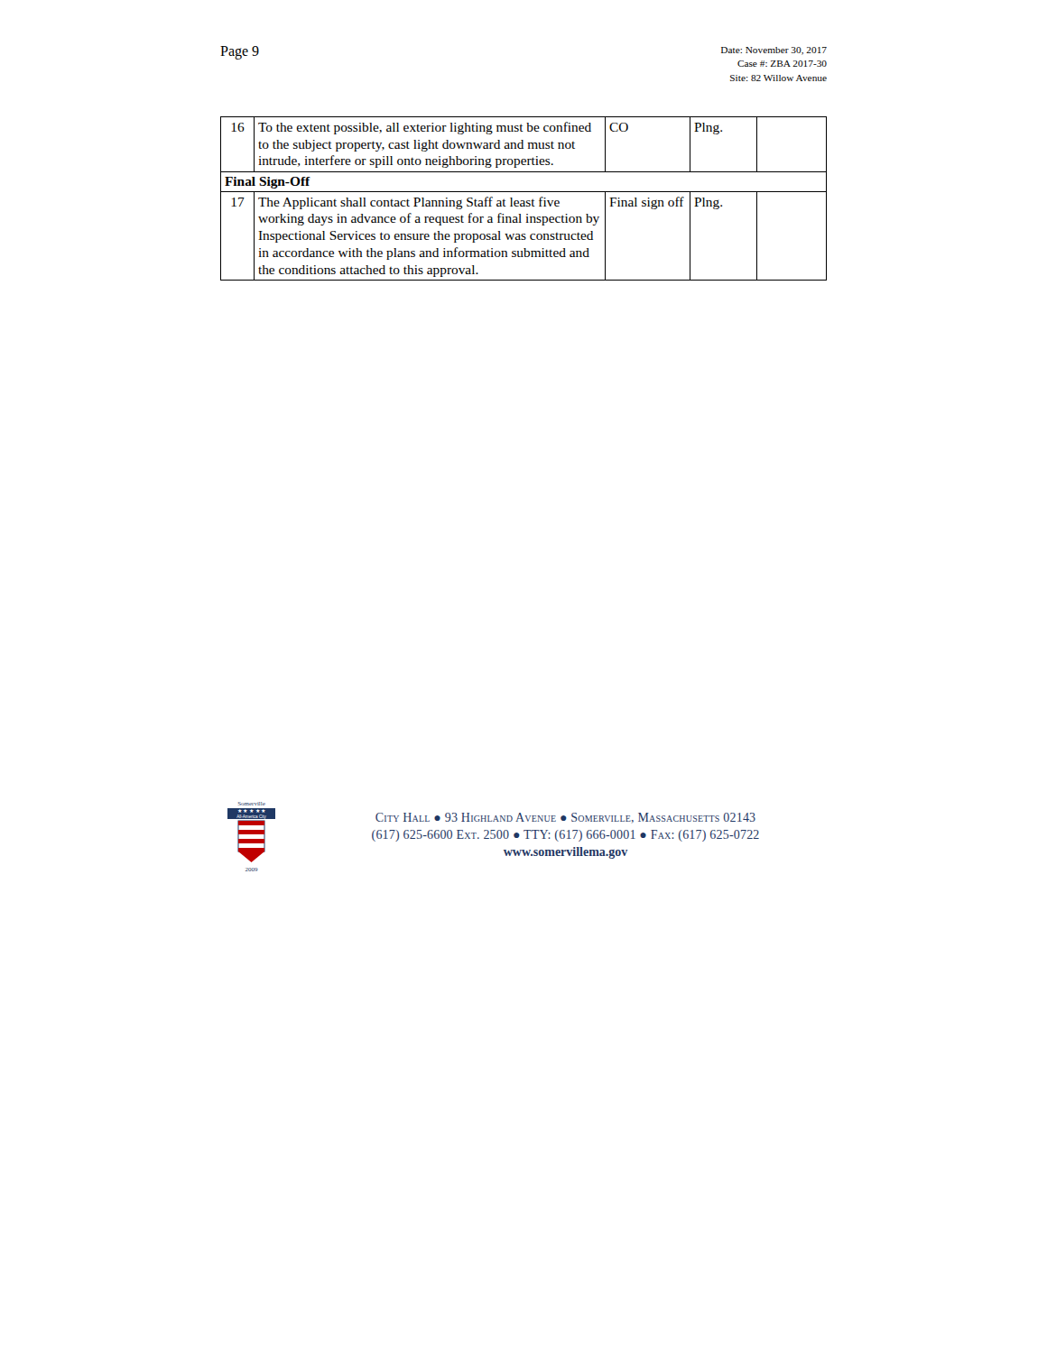Page 9
Date: November 30, 2017
Case #: ZBA 2017-30
Site: 82 Willow Avenue
| 16 | To the extent possible, all exterior lighting must be confined to the subject property, cast light downward and must not intrude, interfere or spill onto neighboring properties. | CO | Plng. | |
| Final Sign-Off |
| 17 | The Applicant shall contact Planning Staff at least five working days in advance of a request for a final inspection by Inspectional Services to ensure the proposal was constructed in accordance with the plans and information submitted and the conditions attached to this approval. | Final sign off | Plng. | |
Somerville All-America City 2009 seal Somerville ★ ★ ★ ★ ★ All-America City 2009
City Hall ● 93 Highland Avenue ● Somerville, Massachusetts 02143
(617) 625-6600 Ext. 2500 ● TTY: (617) 666-0001 ● Fax: (617) 625-0722
www.somervillema.gov